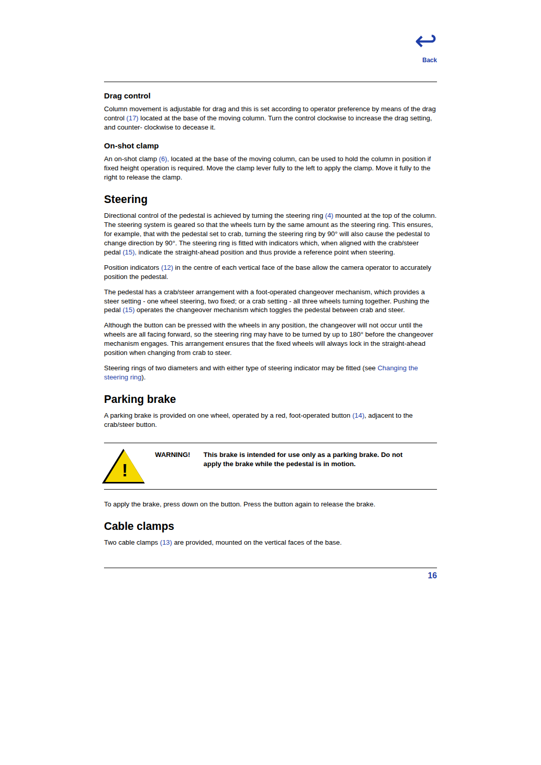↩ Back
Drag control
Column movement is adjustable for drag and this is set according to operator preference by means of the drag control (17) located at the base of the moving column. Turn the control clockwise to increase the drag setting, and counter- clockwise to decease it.
On-shot clamp
An on-shot clamp (6), located at the base of the moving column, can be used to hold the column in position if fixed height operation is required. Move the clamp lever fully to the left to apply the clamp. Move it fully to the right to release the clamp.
Steering
Directional control of the pedestal is achieved by turning the steering ring (4) mounted at the top of the column. The steering system is geared so that the wheels turn by the same amount as the steering ring. This ensures, for example, that with the pedestal set to crab, turning the steering ring by 90° will also cause the pedestal to change direction by 90°. The steering ring is fitted with indicators which, when aligned with the crab/steer pedal (15), indicate the straight-ahead position and thus provide a reference point when steering.
Position indicators (12) in the centre of each vertical face of the base allow the camera operator to accurately position the pedestal.
The pedestal has a crab/steer arrangement with a foot-operated changeover mechanism, which provides a steer setting - one wheel steering, two fixed; or a crab setting - all three wheels turning together. Pushing the pedal (15) operates the changeover mechanism which toggles the pedestal between crab and steer.
Although the button can be pressed with the wheels in any position, the changeover will not occur until the wheels are all facing forward, so the steering ring may have to be turned by up to 180° before the changeover mechanism engages. This arrangement ensures that the fixed wheels will always lock in the straight-ahead position when changing from crab to steer.
Steering rings of two diameters and with either type of steering indicator may be fitted (see Changing the steering ring).
Parking brake
A parking brake is provided on one wheel, operated by a red, foot-operated button (14), adjacent to the crab/steer button.
WARNING!This brake is intended for use only as a parking brake. Do not apply the brake while the pedestal is in motion.
To apply the brake, press down on the button. Press the button again to release the brake.
Cable clamps
Two cable clamps (13) are provided, mounted on the vertical faces of the base.
16